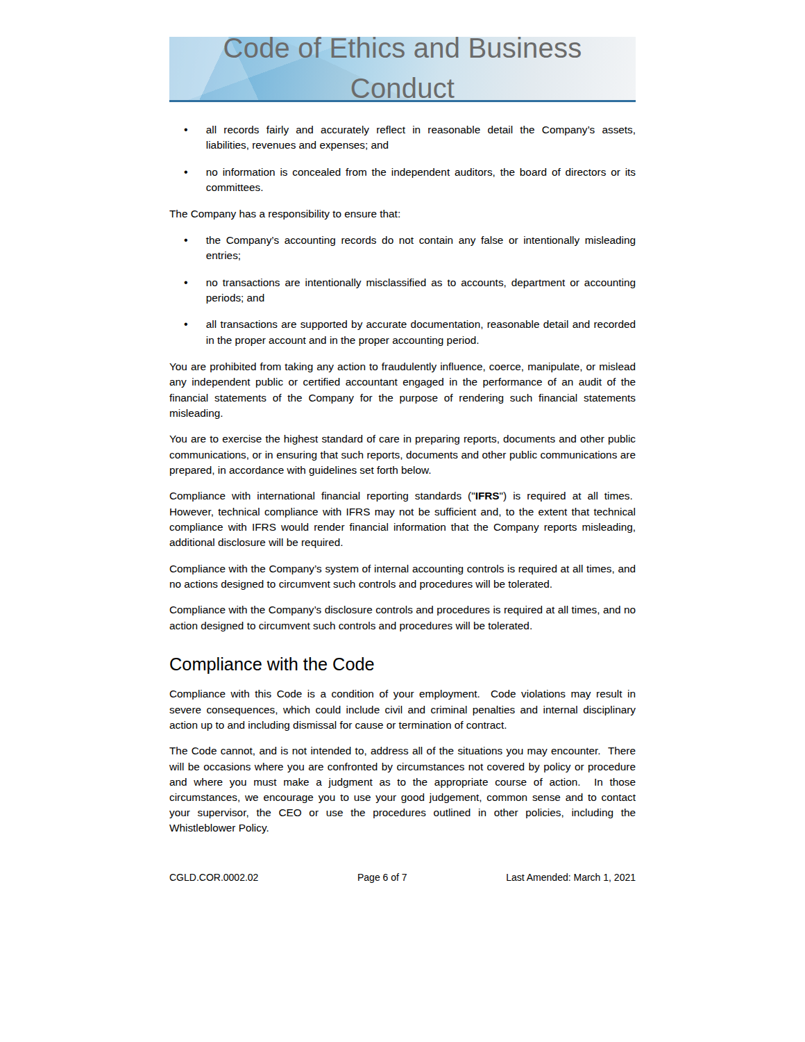Code of Ethics and Business Conduct
all records fairly and accurately reflect in reasonable detail the Company’s assets, liabilities, revenues and expenses; and
no information is concealed from the independent auditors, the board of directors or its committees.
The Company has a responsibility to ensure that:
the Company’s accounting records do not contain any false or intentionally misleading entries;
no transactions are intentionally misclassified as to accounts, department or accounting periods; and
all transactions are supported by accurate documentation, reasonable detail and recorded in the proper account and in the proper accounting period.
You are prohibited from taking any action to fraudulently influence, coerce, manipulate, or mislead any independent public or certified accountant engaged in the performance of an audit of the financial statements of the Company for the purpose of rendering such financial statements misleading.
You are to exercise the highest standard of care in preparing reports, documents and other public communications, or in ensuring that such reports, documents and other public communications are prepared, in accordance with guidelines set forth below.
Compliance with international financial reporting standards ("IFRS") is required at all times. However, technical compliance with IFRS may not be sufficient and, to the extent that technical compliance with IFRS would render financial information that the Company reports misleading, additional disclosure will be required.
Compliance with the Company’s system of internal accounting controls is required at all times, and no actions designed to circumvent such controls and procedures will be tolerated.
Compliance with the Company’s disclosure controls and procedures is required at all times, and no action designed to circumvent such controls and procedures will be tolerated.
Compliance with the Code
Compliance with this Code is a condition of your employment. Code violations may result in severe consequences, which could include civil and criminal penalties and internal disciplinary action up to and including dismissal for cause or termination of contract.
The Code cannot, and is not intended to, address all of the situations you may encounter. There will be occasions where you are confronted by circumstances not covered by policy or procedure and where you must make a judgment as to the appropriate course of action. In those circumstances, we encourage you to use your good judgement, common sense and to contact your supervisor, the CEO or use the procedures outlined in other policies, including the Whistleblower Policy.
CGLD.COR.0002.02
Page 6 of 7
Last Amended: March 1, 2021